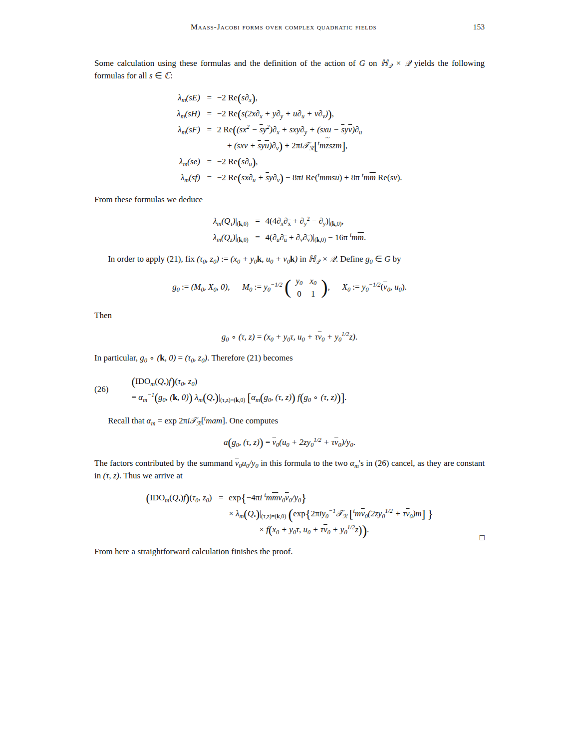Maass-Jacobi forms over complex quadratic fields 153
Some calculation using these formulas and the definition of the action of G on ℍ𝒬 × 𝒬 yields the following formulas for all s ∈ ℂ:
| λ m (sE) | = | −2 Re ( s∂ x ) , |
| λ m (sH) | = | −2 Re ( s(2x∂ x + y∂ y + u∂ u + v∂ v ) ) , |
| λ m (sF) | = | 2 Re ( (sx 2 − s y 2 )∂ x + sxy∂ y + (sxu − s y v )∂ u |
| | | + (sxv + s y u )∂ v ) + 2π i 𝒯 ℛ [ t m z szm ] , |
| λ m (se) | = | −2 Re ( s∂ u ) , |
| λ m (sf) | = | −2 Re ( sx∂ u + s y∂ v ) − 8π i Re ( t mmsu ) + 8π t m m Re ( sv ). |
From these formulas we deduce
| λ m (Q τ ) / ( k ,0) | = | 4(4∂ x ∂ x + ∂ y 2 − ∂ y ) / ( k ,0) , |
| λ m (Q z ) / ( k ,0) | = | 4(∂ u ∂ u + ∂ v ∂ v ) / ( k ,0) − 16π t m m . |
In order to apply (21), fix (τ0, z0) := (x0 + y0k, u0 + v0k) in ℍ𝒬 × 𝒬. Define g0 ∈ G by
g0 := (M0, X0, 0), M0 := y0−1/2 (
| y 0 | x 0 |
| 0 | 1 |
), X0 := y0−1/2(v0, u0).
Then
g0 ∘ (τ, z) = (x0 + y0τ, u0 + τv0 + y01/2z).
In particular, g0 ∘ (k, 0) = (τ0, z0). Therefore (21) becomes
(26)
| ( IDO m ( Q • ) f ) ( τ 0 , z 0 ) |
| = α m −1 ( g 0 , ( k , 0) ) λ m ( Q • ) / (τ,z)=( k ,0) [ α m ( g 0 , (τ, z) ) f ( g 0 ∘ (τ, z) ) ] . |
Recall that αm = exp 2πi𝒯ℛ[tmam]. One computes
a(g0, (τ, z)) = v0(u0 + 2zy01/2 + τv0)/y0.
The factors contributed by the summand v0u0/y0 in this formula to the two αm's in (26) cancel, as they are constant in (τ, z). Thus we arrive at
| ( IDO m ( Q • ) f ) ( τ 0 , z 0 ) | = | exp { −4π i t m m v 0 v 0 /y 0 } |
| | | × λ m ( Q • ) / (τ,z)=( k ,0) ( exp { 2π iy 0 −1 𝒯 ℛ [ t m v 0 (2zy 0 1/2 + τ v 0 )m ] } |
| | | × f ( x 0 + y 0 τ, u 0 + τ v 0 + y 0 1/2 z ) ) . |
From here a straightforward calculation finishes the proof.□